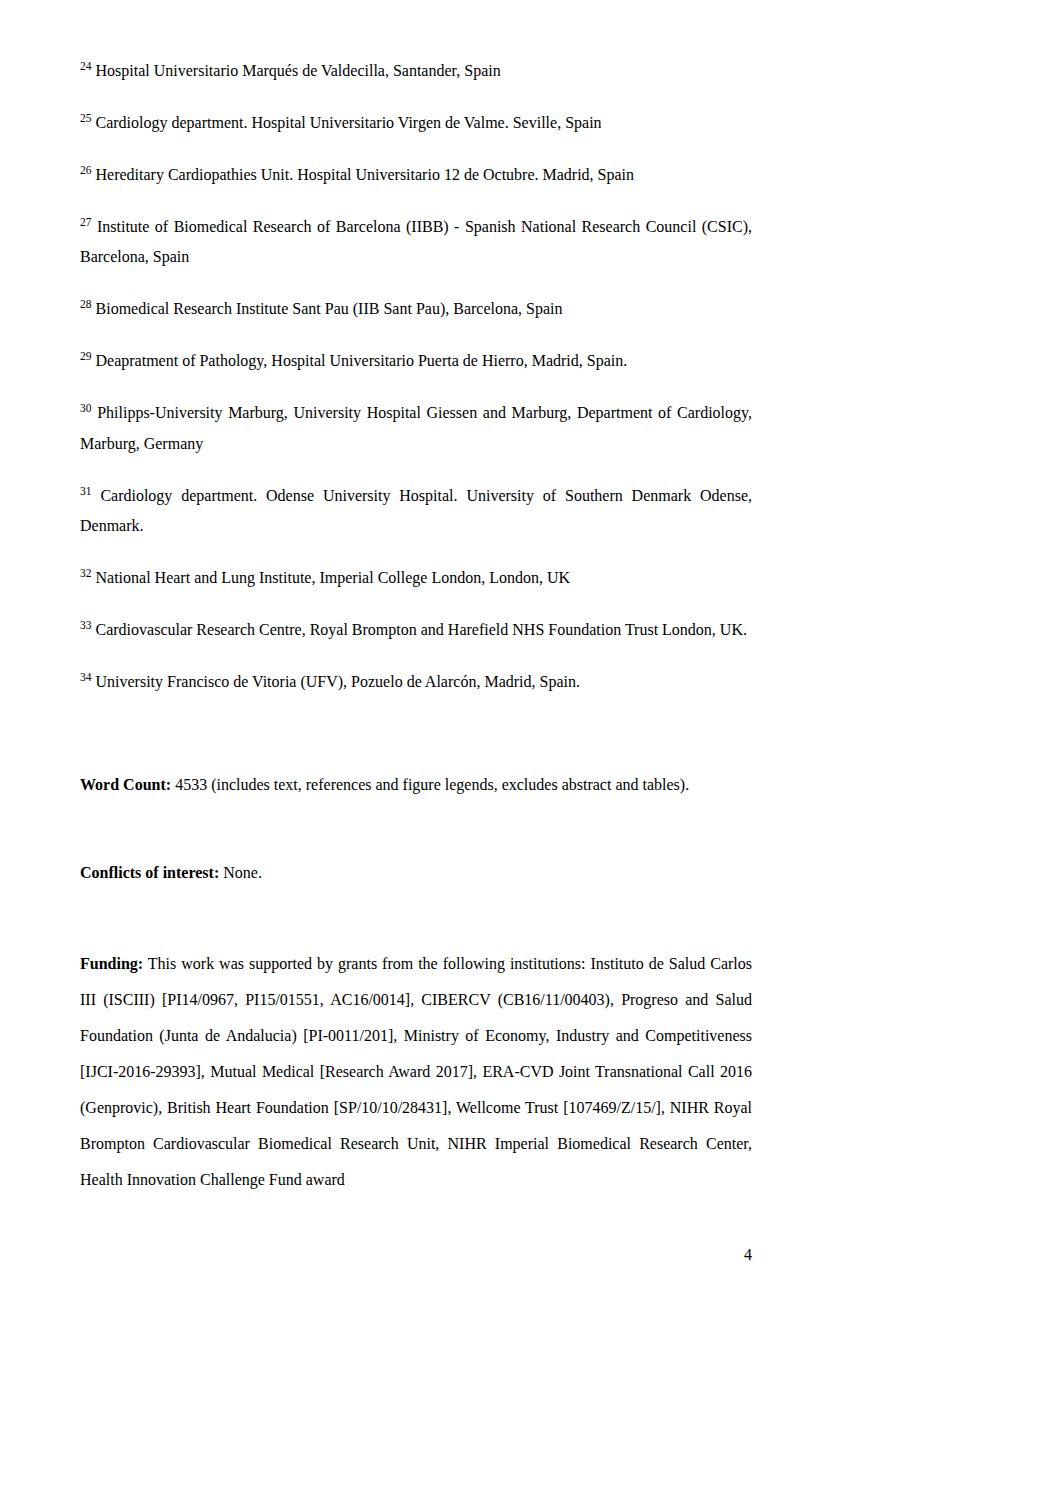24 Hospital Universitario Marqués de Valdecilla, Santander, Spain
25 Cardiology department. Hospital Universitario Virgen de Valme. Seville, Spain
26 Hereditary Cardiopathies Unit. Hospital Universitario 12 de Octubre. Madrid, Spain
27 Institute of Biomedical Research of Barcelona (IIBB) - Spanish National Research Council (CSIC), Barcelona, Spain
28 Biomedical Research Institute Sant Pau (IIB Sant Pau), Barcelona, Spain
29 Deapratment of Pathology, Hospital Universitario Puerta de Hierro, Madrid, Spain.
30 Philipps-University Marburg, University Hospital Giessen and Marburg, Department of Cardiology, Marburg, Germany
31 Cardiology department. Odense University Hospital. University of Southern Denmark Odense, Denmark.
32 National Heart and Lung Institute, Imperial College London, London, UK
33 Cardiovascular Research Centre, Royal Brompton and Harefield NHS Foundation Trust London, UK.
34 University Francisco de Vitoria (UFV), Pozuelo de Alarcón, Madrid, Spain.
Word Count: 4533 (includes text, references and figure legends, excludes abstract and tables).
Conflicts of interest: None.
Funding: This work was supported by grants from the following institutions: Instituto de Salud Carlos III (ISCIII) [PI14/0967, PI15/01551, AC16/0014], CIBERCV (CB16/11/00403), Progreso and Salud Foundation (Junta de Andalucia) [PI-0011/201], Ministry of Economy, Industry and Competitiveness [IJCI-2016-29393], Mutual Medical [Research Award 2017], ERA-CVD Joint Transnational Call 2016 (Genprovic), British Heart Foundation [SP/10/10/28431], Wellcome Trust [107469/Z/15/], NIHR Royal Brompton Cardiovascular Biomedical Research Unit, NIHR Imperial Biomedical Research Center, Health Innovation Challenge Fund award
4